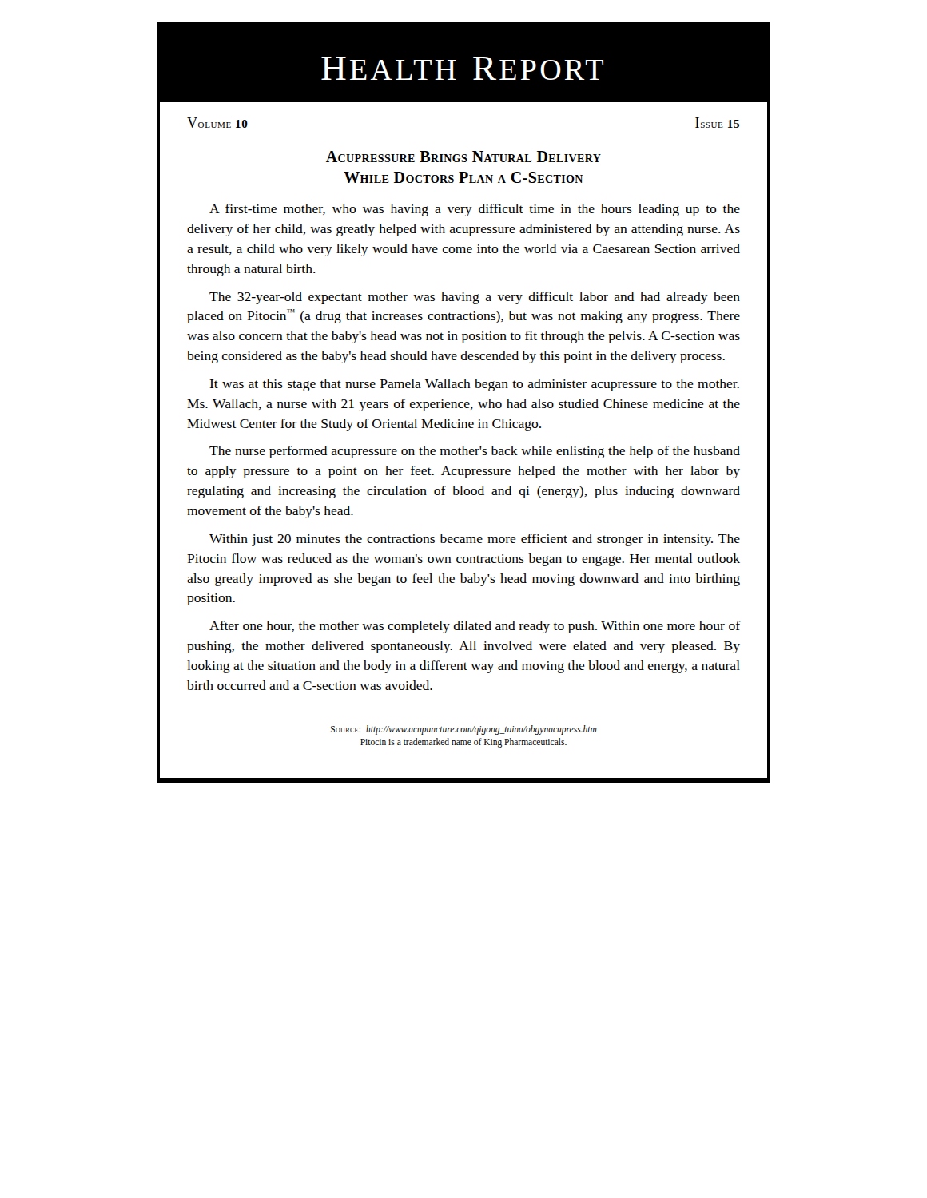Health Report
Volume 10 Issue 15
Acupressure Brings Natural Delivery
While Doctors Plan a C-Section
A first-time mother, who was having a very difficult time in the hours leading up to the delivery of her child, was greatly helped with acupressure administered by an attending nurse. As a result, a child who very likely would have come into the world via a Caesarean Section arrived through a natural birth.
The 32-year-old expectant mother was having a very difficult labor and had already been placed on Pitocin™ (a drug that increases contractions), but was not making any progress. There was also concern that the baby's head was not in position to fit through the pelvis. A C-section was being considered as the baby's head should have descended by this point in the delivery process.
It was at this stage that nurse Pamela Wallach began to administer acupressure to the mother. Ms. Wallach, a nurse with 21 years of experience, who had also studied Chinese medicine at the Midwest Center for the Study of Oriental Medicine in Chicago.
The nurse performed acupressure on the mother's back while enlisting the help of the husband to apply pressure to a point on her feet. Acupressure helped the mother with her labor by regulating and increasing the circulation of blood and qi (energy), plus inducing downward movement of the baby's head.
Within just 20 minutes the contractions became more efficient and stronger in intensity. The Pitocin flow was reduced as the woman's own contractions began to engage. Her mental outlook also greatly improved as she began to feel the baby's head moving downward and into birthing position.
After one hour, the mother was completely dilated and ready to push. Within one more hour of pushing, the mother delivered spontaneously. All involved were elated and very pleased. By looking at the situation and the body in a different way and moving the blood and energy, a natural birth occurred and a C-section was avoided.
Source: http://www.acupuncture.com/qigong_tuina/obgynacupress.htm
Pitocin is a trademarked name of King Pharmaceuticals.